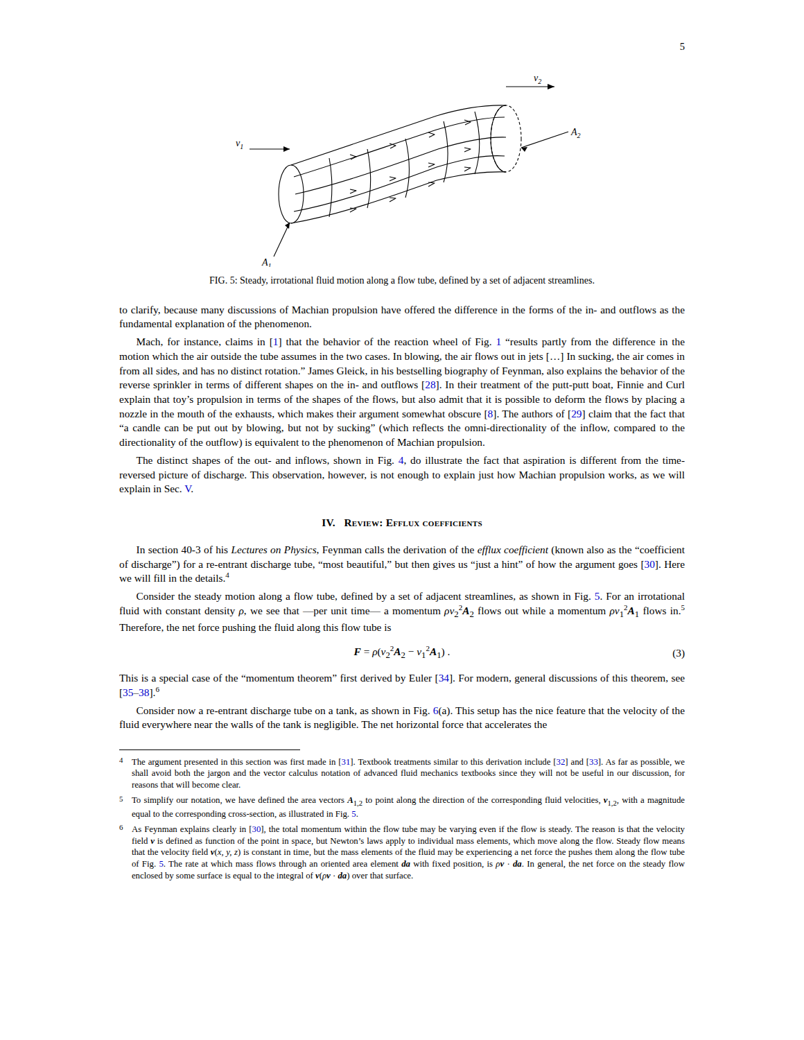5
v1 v2 A2 A1
FIG. 5: Steady, irrotational fluid motion along a flow tube, defined by a set of adjacent streamlines.
to clarify, because many discussions of Machian propulsion have offered the difference in the forms of the in- and outflows as the fundamental explanation of the phenomenon.
Mach, for instance, claims in [1] that the behavior of the reaction wheel of Fig. 1 “results partly from the difference in the motion which the air outside the tube assumes in the two cases. In blowing, the air flows out in jets […] In sucking, the air comes in from all sides, and has no distinct rotation.” James Gleick, in his bestselling biography of Feynman, also explains the behavior of the reverse sprinkler in terms of different shapes on the in- and outflows [28]. In their treatment of the putt-putt boat, Finnie and Curl explain that toy’s propulsion in terms of the shapes of the flows, but also admit that it is possible to deform the flows by placing a nozzle in the mouth of the exhausts, which makes their argument somewhat obscure [8]. The authors of [29] claim that the fact that “a candle can be put out by blowing, but not by sucking” (which reflects the omni-directionality of the inflow, compared to the directionality of the outflow) is equivalent to the phenomenon of Machian propulsion.
The distinct shapes of the out- and inflows, shown in Fig. 4, do illustrate the fact that aspiration is different from the time-reversed picture of discharge. This observation, however, is not enough to explain just how Machian propulsion works, as we will explain in Sec. V.
IV. Review: Efflux coefficients
In section 40-3 of his Lectures on Physics, Feynman calls the derivation of the efflux coefficient (known also as the “coefficient of discharge”) for a re-entrant discharge tube, “most beautiful,” but then gives us “just a hint” of how the argument goes [30]. Here we will fill in the details.4
Consider the steady motion along a flow tube, defined by a set of adjacent streamlines, as shown in Fig. 5. For an irrotational fluid with constant density ρ, we see that —per unit time— a momentum ρv22A2 flows out while a momentum ρv12A1 flows in.5 Therefore, the net force pushing the fluid along this flow tube is
F = ρ(v22A2 − v12A1) . (3)
This is a special case of the “momentum theorem” first derived by Euler [34]. For modern, general discussions of this theorem, see [35–38].6
Consider now a re-entrant discharge tube on a tank, as shown in Fig. 6(a). This setup has the nice feature that the velocity of the fluid everywhere near the walls of the tank is negligible. The net horizontal force that accelerates the
4 The argument presented in this section was first made in [31]. Textbook treatments similar to this derivation include [32] and [33]. As far as possible, we shall avoid both the jargon and the vector calculus notation of advanced fluid mechanics textbooks since they will not be useful in our discussion, for reasons that will become clear.
5 To simplify our notation, we have defined the area vectors A1,2 to point along the direction of the corresponding fluid velocities, v1,2, with a magnitude equal to the corresponding cross-section, as illustrated in Fig. 5.
6 As Feynman explains clearly in [30], the total momentum within the flow tube may be varying even if the flow is steady. The reason is that the velocity field v is defined as function of the point in space, but Newton’s laws apply to individual mass elements, which move along the flow. Steady flow means that the velocity field v(x, y, z) is constant in time, but the mass elements of the fluid may be experiencing a net force the pushes them along the flow tube of Fig. 5. The rate at which mass flows through an oriented area element da with fixed position, is ρv · da. In general, the net force on the steady flow enclosed by some surface is equal to the integral of v(ρv · da) over that surface.